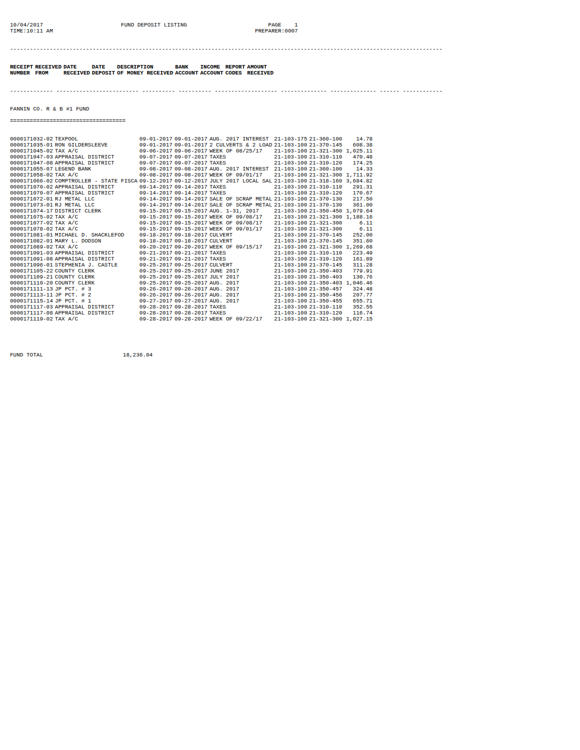| 10/04/2017 | FUND DEPOSIT LISTING | PAGE 1 |
| TIME:10:11 AM | | PREPARER:0007 |
-----------------------------------------------------------------------------------------------------------------------------------
| RECEIPT | RECEIVED | DATE | DATE | DESCRIPTION | BANK | INCOME | REPORT | AMOUNT |
| --- | --- | --- | --- | --- | --- | --- | --- | --- |
| NUMBER | FROM | RECEIVED | DEPOSIT | OF MONEY RECEIVED | ACCOUNT | ACCOUNT | CODES | RECEIVED |
------------- ------------------------- ---------- ---------- ------------------- -------------- -------------- ------ ------------
FANNIN CO. R & B #1 FUND
===================================
| 0000171032-02 | TEXPOOL | 09-01-2017 | 09-01-2017 | AUG. 2017 INTEREST | 21-103-175 | 21-360-100 | | 14.78 |
| 0000171035-01 | RON GILDERSLEEVE | 09-01-2017 | 09-01-2017 | 2 CULVERTS & 2 LOAD | 21-103-100 | 21-370-145 | | 608.38 |
| 0000171045-02 | TAX A/C | 09-06-2017 | 09-06-2017 | WEEK OF 08/25/17 | 21-103-100 | 21-321-300 | | 1,025.11 |
| 0000171047-03 | APPRAISAL DISTRICT | 09-07-2017 | 09-07-2017 | TAXES | 21-103-100 | 21-310-110 | | 470.48 |
| 0000171047-08 | APPRAISAL DISTRICT | 09-07-2017 | 09-07-2017 | TAXES | 21-103-100 | 21-310-120 | | 174.25 |
| 0000171055-07 | LEGEND BANK | 09-08-2017 | 09-08-2017 | AUG. 2017 INTEREST | 21-103-100 | 21-360-100 | | 14.33 |
| 0000171058-02 | TAX A/C | 09-08-2017 | 09-08-2017 | WEEK OF 09/01/17 | 21-103-100 | 21-321-300 | | 1,711.92 |
| 0000171066-02 | COMPTROLLER - STATE FISCA | 09-12-2017 | 09-12-2017 | JULY 2017 LOCAL SAL | 21-103-100 | 21-318-160 | | 3,684.82 |
| 0000171070-02 | APPRAISAL DISTRICT | 09-14-2017 | 09-14-2017 | TAXES | 21-103-100 | 21-310-110 | | 291.31 |
| 0000171070-07 | APPRAISAL DISTRICT | 09-14-2017 | 09-14-2017 | TAXES | 21-103-100 | 21-310-120 | | 170.67 |
| 0000171072-01 | RJ METAL LLC | 09-14-2017 | 09-14-2017 | SALE OF SCRAP METAL | 21-103-100 | 21-370-130 | | 217.50 |
| 0000171073-01 | RJ METAL LLC | 09-14-2017 | 09-14-2017 | SALE OF SCRAP METAL | 21-103-100 | 21-370-130 | | 361.00 |
| 0000171074-17 | DISTRICT CLERK | 09-15-2017 | 09-15-2017 | AUG. 1-31, 2017 | 21-103-100 | 21-350-450 | | 1,079.64 |
| 0000171075-02 | TAX A/C | 09-15-2017 | 09-15-2017 | WEEK OF 09/08/17 | 21-103-100 | 21-321-300 | | 1,188.16 |
| 0000171077-02 | TAX A/C | 09-15-2017 | 09-15-2017 | WEEK OF 09/08/17 | 21-103-100 | 21-321-300 | | 6.11 |
| 0000171078-02 | TAX A/C | 09-15-2017 | 09-15-2017 | WEEK OF 09/01/17 | 21-103-100 | 21-321-300 | | 6.11 |
| 0000171081-01 | MICHAEL D. SHACKLEFOD | 09-18-2017 | 09-18-2017 | CULVERT | 21-103-100 | 21-370-145 | | 252.00 |
| 0000171082-01 | MARY L. DODSON | 09-18-2017 | 09-18-2017 | CULVERT | 21-103-100 | 21-370-145 | | 351.60 |
| 0000171089-02 | TAX A/C | 09-20-2017 | 09-20-2017 | WEEK OF 09/15/17 | 21-103-100 | 21-321-300 | | 1,269.68 |
| 0000171091-03 | APPRAISAL DISTRICT | 09-21-2017 | 09-21-2017 | TAXES | 21-103-100 | 21-310-110 | | 223.49 |
| 0000171091-08 | APPRAISAL DISTRICT | 09-21-2017 | 09-21-2017 | TAXES | 21-103-100 | 21-310-120 | | 161.89 |
| 0000171096-01 | STEPHENIA J. CASTLE | 09-25-2017 | 09-25-2017 | CULVERT | 21-103-100 | 21-370-145 | | 311.28 |
| 0000171105-22 | COUNTY CLERK | 09-25-2017 | 09-25-2017 | JUNE 2017 | 21-103-100 | 21-350-403 | | 779.91 |
| 0000171109-21 | COUNTY CLERK | 09-25-2017 | 09-25-2017 | JULY 2017 | 21-103-100 | 21-350-403 | | 130.76 |
| 0000171110-20 | COUNTY CLERK | 09-25-2017 | 09-25-2017 | AUG. 2017 | 21-103-100 | 21-350-403 | | 1,046.46 |
| 0000171111-13 | JP PCT. # 3 | 09-26-2017 | 09-26-2017 | AUG. 2017 | 21-103-100 | 21-350-457 | | 324.48 |
| 0000171113-11 | JP PCT. # 2 | 09-26-2017 | 09-26-2017 | AUG. 2017 | 21-103-100 | 21-350-456 | | 207.77 |
| 0000171115-14 | JP PCT. # 1 | 09-27-2017 | 09-27-2017 | AUG. 2017 | 21-103-100 | 21-350-455 | | 655.71 |
| 0000171117-03 | APPRAISAL DISTRICT | 09-28-2017 | 09-28-2017 | TAXES | 21-103-100 | 21-310-110 | | 352.55 |
| 0000171117-08 | APPRAISAL DISTRICT | 09-28-2017 | 09-28-2017 | TAXES | 21-103-100 | 21-310-120 | | 116.74 |
| 0000171119-02 | TAX A/C | 09-28-2017 | 09-28-2017 | WEEK OF 09/22/17 | 21-103-100 | 21-321-300 | | 1,027.15 |
| FUND TOTAL | | 18,236.04 |